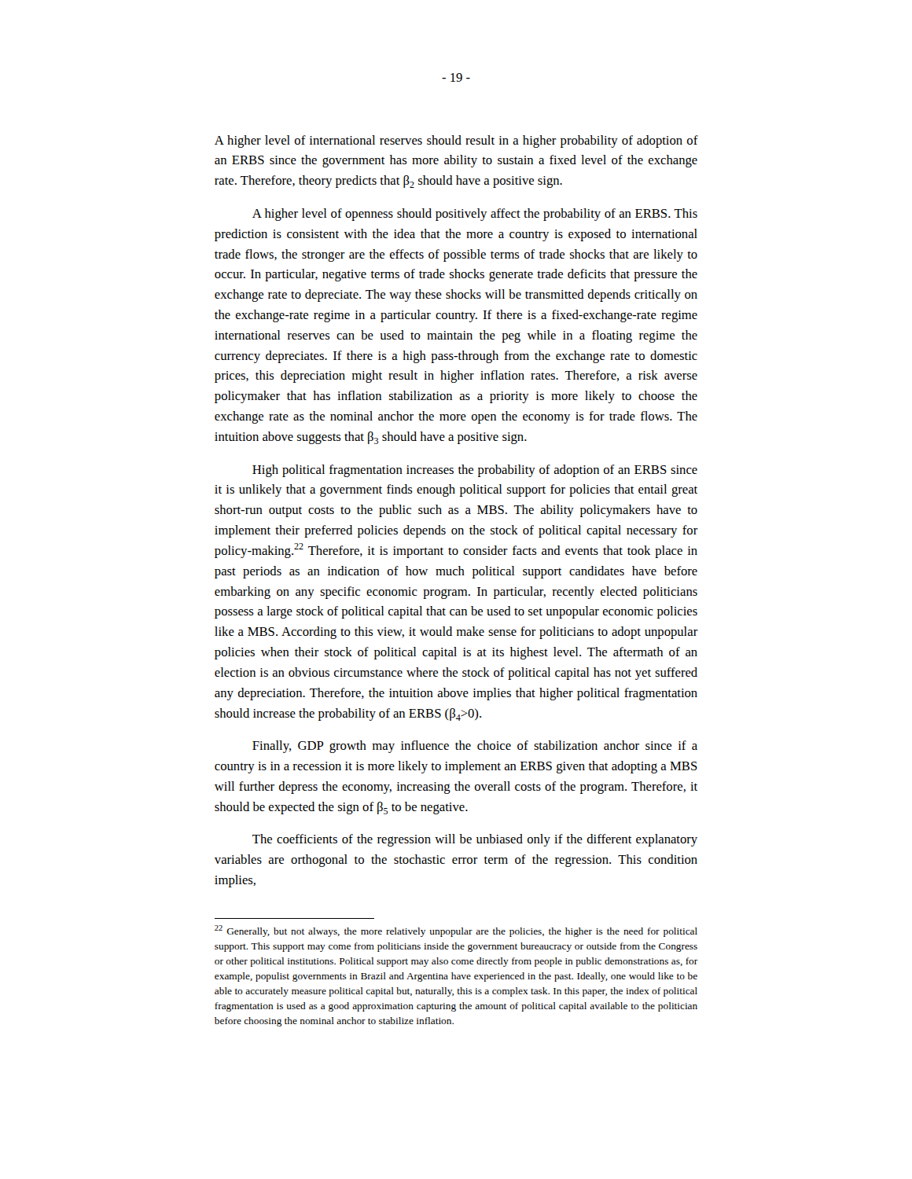- 19 -
A higher level of international reserves should result in a higher probability of adoption of an ERBS since the government has more ability to sustain a fixed level of the exchange rate. Therefore, theory predicts that β2 should have a positive sign.
A higher level of openness should positively affect the probability of an ERBS. This prediction is consistent with the idea that the more a country is exposed to international trade flows, the stronger are the effects of possible terms of trade shocks that are likely to occur. In particular, negative terms of trade shocks generate trade deficits that pressure the exchange rate to depreciate. The way these shocks will be transmitted depends critically on the exchange-rate regime in a particular country. If there is a fixed-exchange-rate regime international reserves can be used to maintain the peg while in a floating regime the currency depreciates. If there is a high pass-through from the exchange rate to domestic prices, this depreciation might result in higher inflation rates. Therefore, a risk averse policymaker that has inflation stabilization as a priority is more likely to choose the exchange rate as the nominal anchor the more open the economy is for trade flows. The intuition above suggests that β3 should have a positive sign.
High political fragmentation increases the probability of adoption of an ERBS since it is unlikely that a government finds enough political support for policies that entail great short-run output costs to the public such as a MBS. The ability policymakers have to implement their preferred policies depends on the stock of political capital necessary for policy-making.22 Therefore, it is important to consider facts and events that took place in past periods as an indication of how much political support candidates have before embarking on any specific economic program. In particular, recently elected politicians possess a large stock of political capital that can be used to set unpopular economic policies like a MBS. According to this view, it would make sense for politicians to adopt unpopular policies when their stock of political capital is at its highest level. The aftermath of an election is an obvious circumstance where the stock of political capital has not yet suffered any depreciation. Therefore, the intuition above implies that higher political fragmentation should increase the probability of an ERBS (β4>0).
Finally, GDP growth may influence the choice of stabilization anchor since if a country is in a recession it is more likely to implement an ERBS given that adopting a MBS will further depress the economy, increasing the overall costs of the program. Therefore, it should be expected the sign of β5 to be negative.
The coefficients of the regression will be unbiased only if the different explanatory variables are orthogonal to the stochastic error term of the regression. This condition implies,
22 Generally, but not always, the more relatively unpopular are the policies, the higher is the need for political support. This support may come from politicians inside the government bureaucracy or outside from the Congress or other political institutions. Political support may also come directly from people in public demonstrations as, for example, populist governments in Brazil and Argentina have experienced in the past. Ideally, one would like to be able to accurately measure political capital but, naturally, this is a complex task. In this paper, the index of political fragmentation is used as a good approximation capturing the amount of political capital available to the politician before choosing the nominal anchor to stabilize inflation.